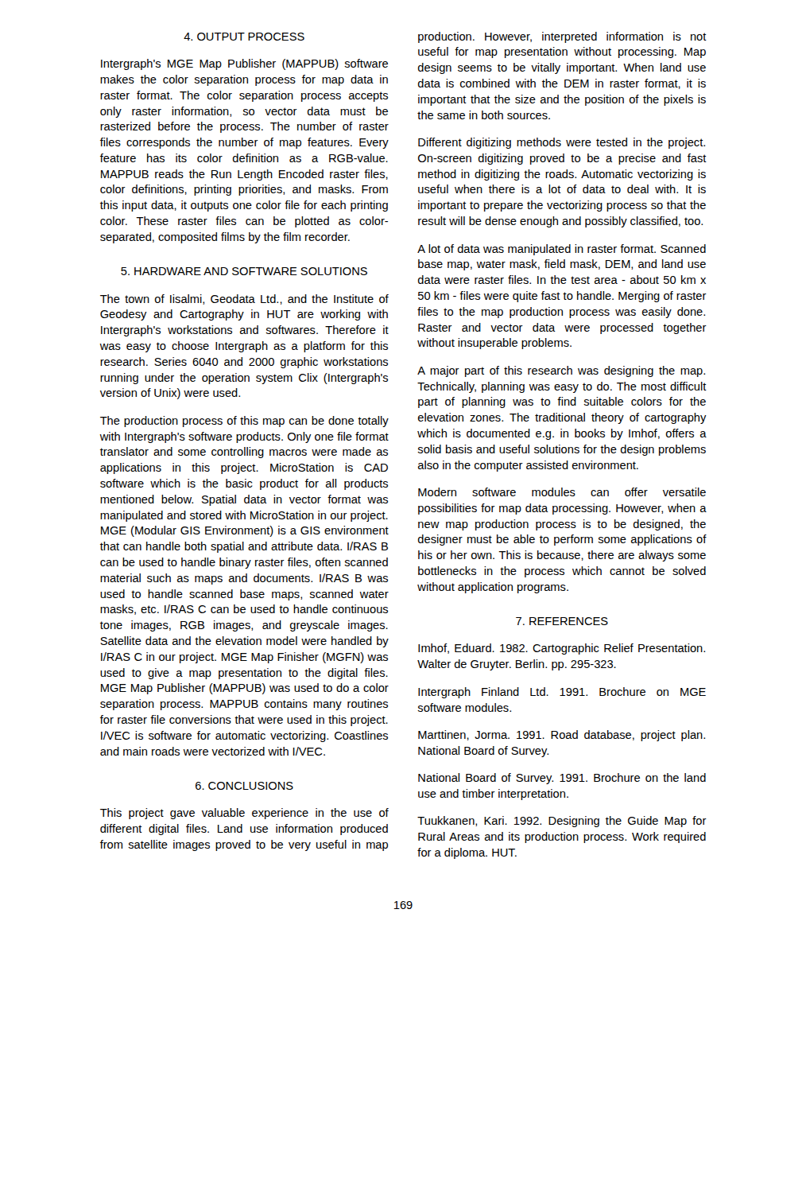4. OUTPUT PROCESS
Intergraph's MGE Map Publisher (MAPPUB) software makes the color separation process for map data in raster format. The color separation process accepts only raster information, so vector data must be rasterized before the process. The number of raster files corresponds the number of map features. Every feature has its color definition as a RGB-value. MAPPUB reads the Run Length Encoded raster files, color definitions, printing priorities, and masks. From this input data, it outputs one color file for each printing color. These raster files can be plotted as color-separated, composited films by the film recorder.
5. HARDWARE AND SOFTWARE SOLUTIONS
The town of Iisalmi, Geodata Ltd., and the Institute of Geodesy and Cartography in HUT are working with Intergraph's workstations and softwares. Therefore it was easy to choose Intergraph as a platform for this research. Series 6040 and 2000 graphic workstations running under the operation system Clix (Intergraph's version of Unix) were used.
The production process of this map can be done totally with Intergraph's software products. Only one file format translator and some controlling macros were made as applications in this project. MicroStation is CAD software which is the basic product for all products mentioned below. Spatial data in vector format was manipulated and stored with MicroStation in our project. MGE (Modular GIS Environment) is a GIS environment that can handle both spatial and attribute data. I/RAS B can be used to handle binary raster files, often scanned material such as maps and documents. I/RAS B was used to handle scanned base maps, scanned water masks, etc. I/RAS C can be used to handle continuous tone images, RGB images, and greyscale images. Satellite data and the elevation model were handled by I/RAS C in our project. MGE Map Finisher (MGFN) was used to give a map presentation to the digital files. MGE Map Publisher (MAPPUB) was used to do a color separation process. MAPPUB contains many routines for raster file conversions that were used in this project. I/VEC is software for automatic vectorizing. Coastlines and main roads were vectorized with I/VEC.
6. CONCLUSIONS
This project gave valuable experience in the use of different digital files. Land use information produced from satellite images proved to be very useful in map production. However, interpreted information is not useful for map presentation without processing. Map design seems to be vitally important. When land use data is combined with the DEM in raster format, it is important that the size and the position of the pixels is the same in both sources.
Different digitizing methods were tested in the project. On-screen digitizing proved to be a precise and fast method in digitizing the roads. Automatic vectorizing is useful when there is a lot of data to deal with. It is important to prepare the vectorizing process so that the result will be dense enough and possibly classified, too.
A lot of data was manipulated in raster format. Scanned base map, water mask, field mask, DEM, and land use data were raster files. In the test area - about 50 km x 50 km - files were quite fast to handle. Merging of raster files to the map production process was easily done. Raster and vector data were processed together without insuperable problems.
A major part of this research was designing the map. Technically, planning was easy to do. The most difficult part of planning was to find suitable colors for the elevation zones. The traditional theory of cartography which is documented e.g. in books by Imhof, offers a solid basis and useful solutions for the design problems also in the computer assisted environment.
Modern software modules can offer versatile possibilities for map data processing. However, when a new map production process is to be designed, the designer must be able to perform some applications of his or her own. This is because, there are always some bottlenecks in the process which cannot be solved without application programs.
7. REFERENCES
Imhof, Eduard. 1982. Cartographic Relief Presentation. Walter de Gruyter. Berlin. pp. 295-323.
Intergraph Finland Ltd. 1991. Brochure on MGE software modules.
Marttinen, Jorma. 1991. Road database, project plan. National Board of Survey.
National Board of Survey. 1991. Brochure on the land use and timber interpretation.
Tuukkanen, Kari. 1992. Designing the Guide Map for Rural Areas and its production process. Work required for a diploma. HUT.
169